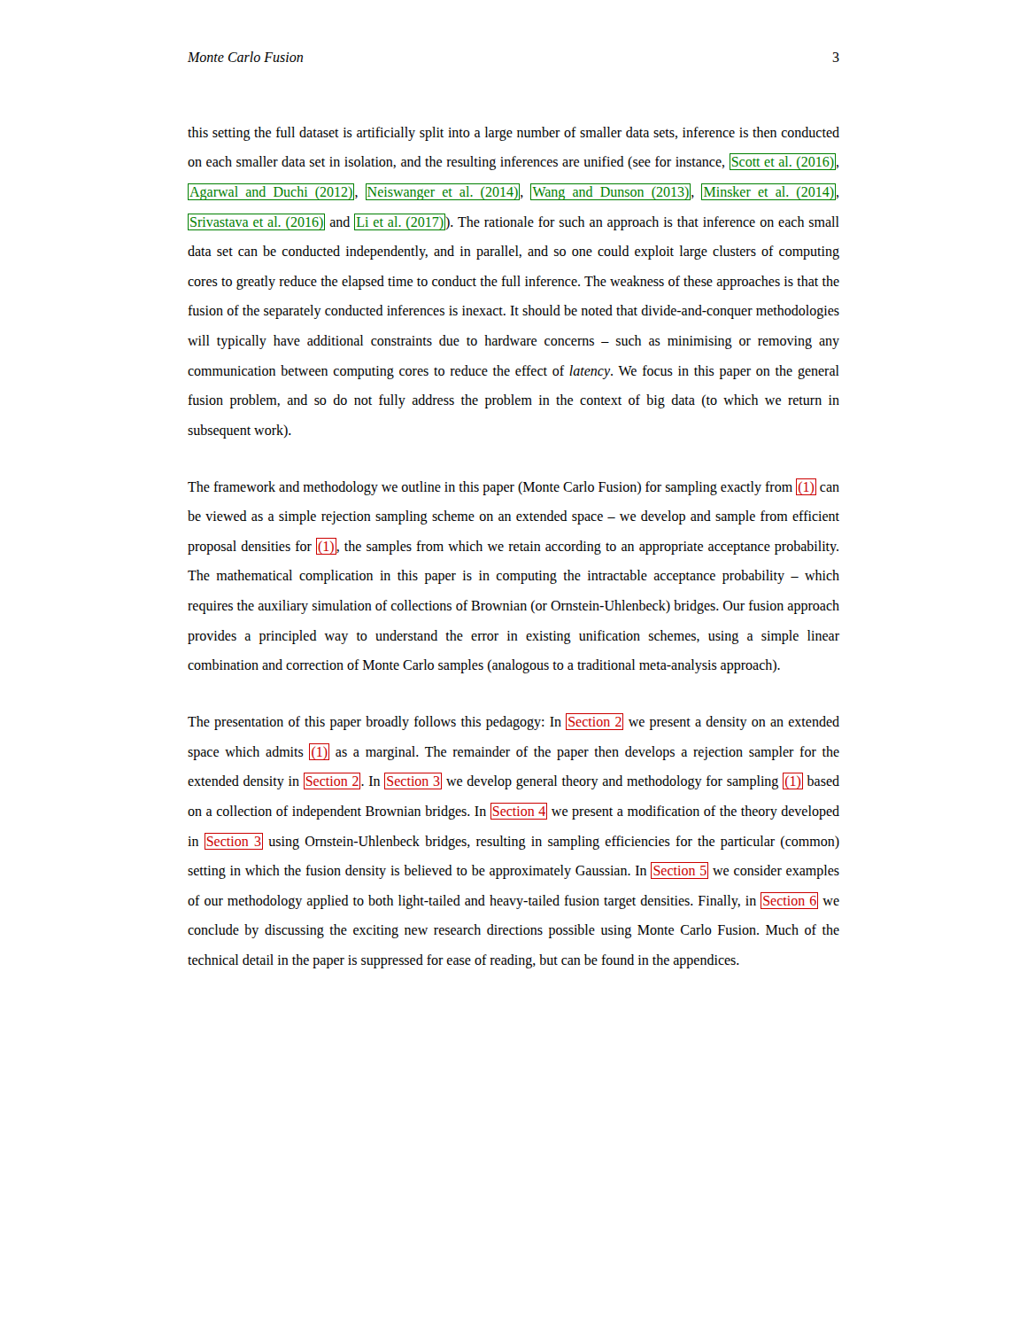Monte Carlo Fusion 3
this setting the full dataset is artificially split into a large number of smaller data sets, inference is then conducted on each smaller data set in isolation, and the resulting inferences are unified (see for instance, Scott et al. (2016), Agarwal and Duchi (2012), Neiswanger et al. (2014), Wang and Dunson (2013), Minsker et al. (2014), Srivastava et al. (2016) and Li et al. (2017)). The rationale for such an approach is that inference on each small data set can be conducted independently, and in parallel, and so one could exploit large clusters of computing cores to greatly reduce the elapsed time to conduct the full inference. The weakness of these approaches is that the fusion of the separately conducted inferences is inexact. It should be noted that divide-and-conquer methodologies will typically have additional constraints due to hardware concerns – such as minimising or removing any communication between computing cores to reduce the effect of latency. We focus in this paper on the general fusion problem, and so do not fully address the problem in the context of big data (to which we return in subsequent work).
The framework and methodology we outline in this paper (Monte Carlo Fusion) for sampling exactly from (1) can be viewed as a simple rejection sampling scheme on an extended space – we develop and sample from efficient proposal densities for (1), the samples from which we retain according to an appropriate acceptance probability. The mathematical complication in this paper is in computing the intractable acceptance probability – which requires the auxiliary simulation of collections of Brownian (or Ornstein-Uhlenbeck) bridges. Our fusion approach provides a principled way to understand the error in existing unification schemes, using a simple linear combination and correction of Monte Carlo samples (analogous to a traditional meta-analysis approach).
The presentation of this paper broadly follows this pedagogy: In Section 2 we present a density on an extended space which admits (1) as a marginal. The remainder of the paper then develops a rejection sampler for the extended density in Section 2. In Section 3 we develop general theory and methodology for sampling (1) based on a collection of independent Brownian bridges. In Section 4 we present a modification of the theory developed in Section 3 using Ornstein-Uhlenbeck bridges, resulting in sampling efficiencies for the particular (common) setting in which the fusion density is believed to be approximately Gaussian. In Section 5 we consider examples of our methodology applied to both light-tailed and heavy-tailed fusion target densities. Finally, in Section 6 we conclude by discussing the exciting new research directions possible using Monte Carlo Fusion. Much of the technical detail in the paper is suppressed for ease of reading, but can be found in the appendices.